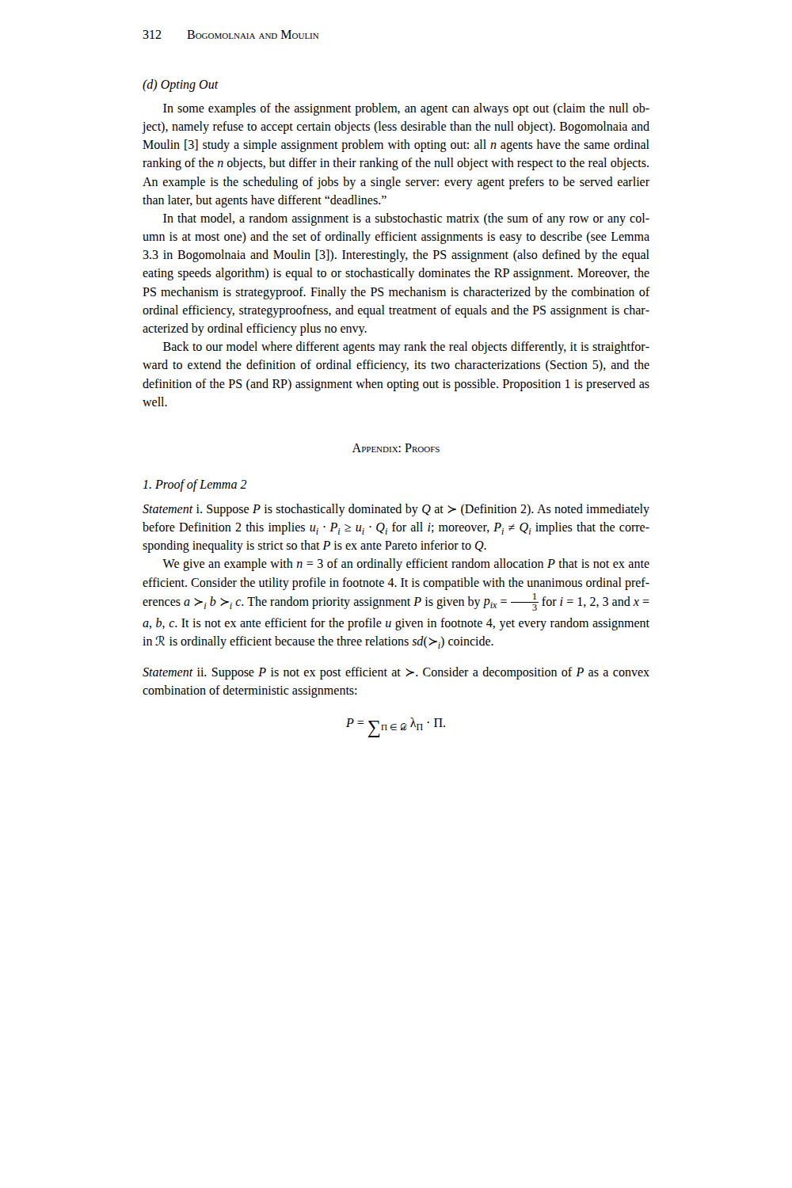312 Bogomolnaia and Moulin
(d) Opting Out
In some examples of the assignment problem, an agent can always opt out (claim the null object), namely refuse to accept certain objects (less desirable than the null object). Bogomolnaia and Moulin [3] study a simple assignment problem with opting out: all n agents have the same ordinal ranking of the n objects, but differ in their ranking of the null object with respect to the real objects. An example is the scheduling of jobs by a single server: every agent prefers to be served earlier than later, but agents have different “deadlines.”
In that model, a random assignment is a substochastic matrix (the sum of any row or any column is at most one) and the set of ordinally efficient assignments is easy to describe (see Lemma 3.3 in Bogomolnaia and Moulin [3]). Interestingly, the PS assignment (also defined by the equal eating speeds algorithm) is equal to or stochastically dominates the RP assignment. Moreover, the PS mechanism is strategyproof. Finally the PS mechanism is characterized by the combination of ordinal efficiency, strategyproofness, and equal treatment of equals and the PS assignment is characterized by ordinal efficiency plus no envy.
Back to our model where different agents may rank the real objects differently, it is straightforward to extend the definition of ordinal efficiency, its two characterizations (Section 5), and the definition of the PS (and RP) assignment when opting out is possible. Proposition 1 is preserved as well.
Appendix: Proofs
1. Proof of Lemma 2
Statement i. Suppose P is stochastically dominated by Q at ≻ (Definition 2). As noted immediately before Definition 2 this implies ui · Pi ≥ ui · Qi for all i; moreover, Pi ≠ Qi implies that the corresponding inequality is strict so that P is ex ante Pareto inferior to Q.
We give an example with n = 3 of an ordinally efficient random allocation P that is not ex ante efficient. Consider the utility profile in footnote 4. It is compatible with the unanimous ordinal preferences a ≻i b ≻i c. The random priority assignment P is given by pix = 13 for i = 1, 2, 3 and x = a, b, c. It is not ex ante efficient for the profile u given in footnote 4, yet every random assignment in ℛ is ordinally efficient because the three relations sd(≻i) coincide.
Statement ii. Suppose P is not ex post efficient at ≻. Consider a decomposition of P as a convex combination of deterministic assignments:
P = ∑Π ∈ 𝒟 λΠ · Π.